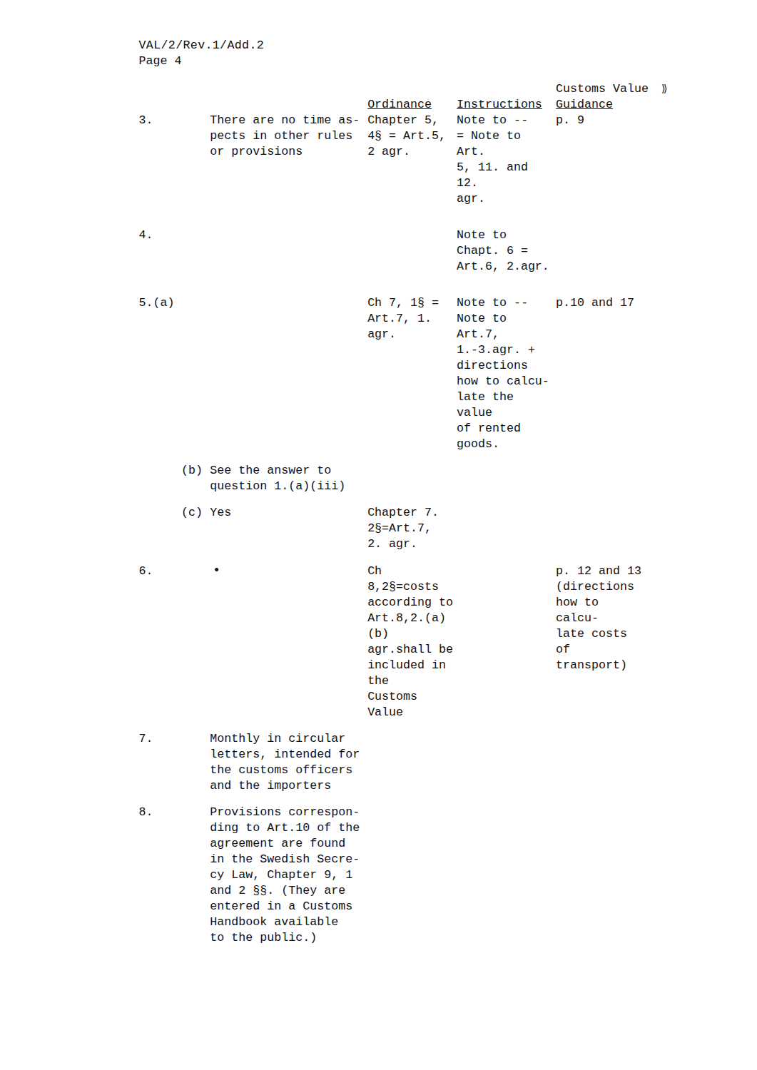VAL/2/Rev.1/Add.2
Page 4
| | Customs Value ⟫ |
| | Ordinance | Instructions | Guidance |
| 3. | | There are no time as- pects in other rules or provisions | Chapter 5, 4§ = Art.5, 2 agr. | Note to -- = Note to Art. 5, 11. and 12. agr. | p. 9 |
| 4. | | | | Note to Chapt. 6 = Art.6, 2.agr. | |
| 5.(a) | | | Ch 7, 1§ = Art.7, 1. agr. | Note to -- Note to Art.7, 1.-3.agr. + directions how to calcu- late the value of rented goods. | p.10 and 17 |
| | (b) | See the answer to question 1.(a)(iii) | | | |
| | (c) | Yes | Chapter 7. 2§=Art.7, 2. agr. | | |
| 6. | | • | Ch 8,2§=costs according to Art.8,2.(a)(b) agr.shall be included in the Customs Value | | p. 12 and 13 (directions how to calcu- late costs of transport) |
| 7. | | Monthly in circular letters, intended for the customs officers and the importers |
| 8. | | Provisions correspon- ding to Art.10 of the agreement are found in the Swedish Secre- cy Law, Chapter 9, 1 and 2 §§. (They are entered in a Customs Handbook available to the public.) |